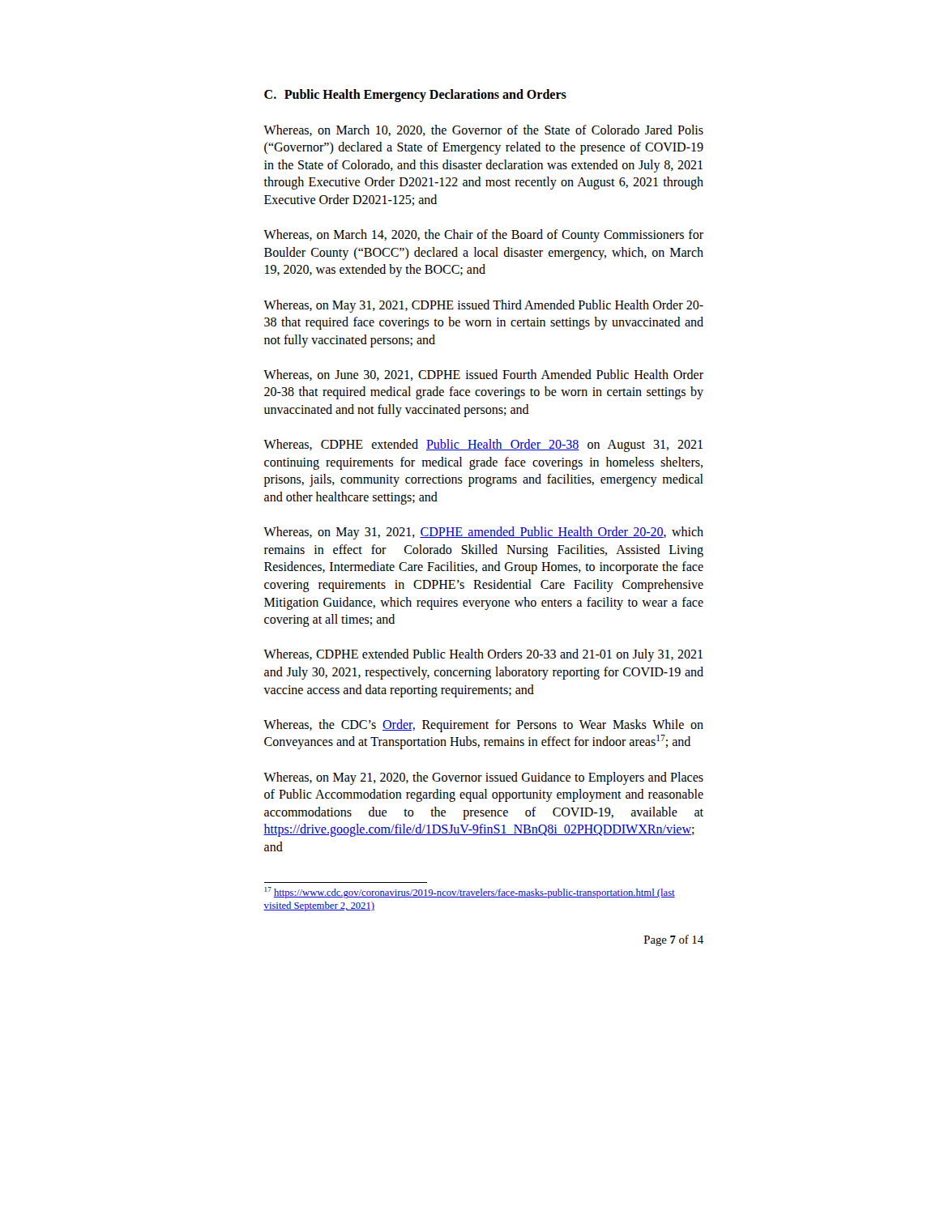C. Public Health Emergency Declarations and Orders
Whereas, on March 10, 2020, the Governor of the State of Colorado Jared Polis (“Governor”) declared a State of Emergency related to the presence of COVID-19 in the State of Colorado, and this disaster declaration was extended on July 8, 2021 through Executive Order D2021-122 and most recently on August 6, 2021 through Executive Order D2021-125; and
Whereas, on March 14, 2020, the Chair of the Board of County Commissioners for Boulder County (“BOCC”) declared a local disaster emergency, which, on March 19, 2020, was extended by the BOCC; and
Whereas, on May 31, 2021, CDPHE issued Third Amended Public Health Order 20-38 that required face coverings to be worn in certain settings by unvaccinated and not fully vaccinated persons; and
Whereas, on June 30, 2021, CDPHE issued Fourth Amended Public Health Order 20-38 that required medical grade face coverings to be worn in certain settings by unvaccinated and not fully vaccinated persons; and
Whereas, CDPHE extended Public Health Order 20-38 on August 31, 2021 continuing requirements for medical grade face coverings in homeless shelters, prisons, jails, community corrections programs and facilities, emergency medical and other healthcare settings; and
Whereas, on May 31, 2021, CDPHE amended Public Health Order 20-20, which remains in effect for Colorado Skilled Nursing Facilities, Assisted Living Residences, Intermediate Care Facilities, and Group Homes, to incorporate the face covering requirements in CDPHE’s Residential Care Facility Comprehensive Mitigation Guidance, which requires everyone who enters a facility to wear a face covering at all times; and
Whereas, CDPHE extended Public Health Orders 20-33 and 21-01 on July 31, 2021 and July 30, 2021, respectively, concerning laboratory reporting for COVID-19 and vaccine access and data reporting requirements; and
Whereas, the CDC’s Order, Requirement for Persons to Wear Masks While on Conveyances and at Transportation Hubs, remains in effect for indoor areas17; and
Whereas, on May 21, 2020, the Governor issued Guidance to Employers and Places of Public Accommodation regarding equal opportunity employment and reasonable accommodations due to the presence of COVID-19, available at https://drive.google.com/file/d/1DSJuV-9finS1_NBnQ8i_02PHQDDIWXRn/view; and
17 https://www.cdc.gov/coronavirus/2019-ncov/travelers/face-masks-public-transportation.html (last visited September 2, 2021)
Page 7 of 14